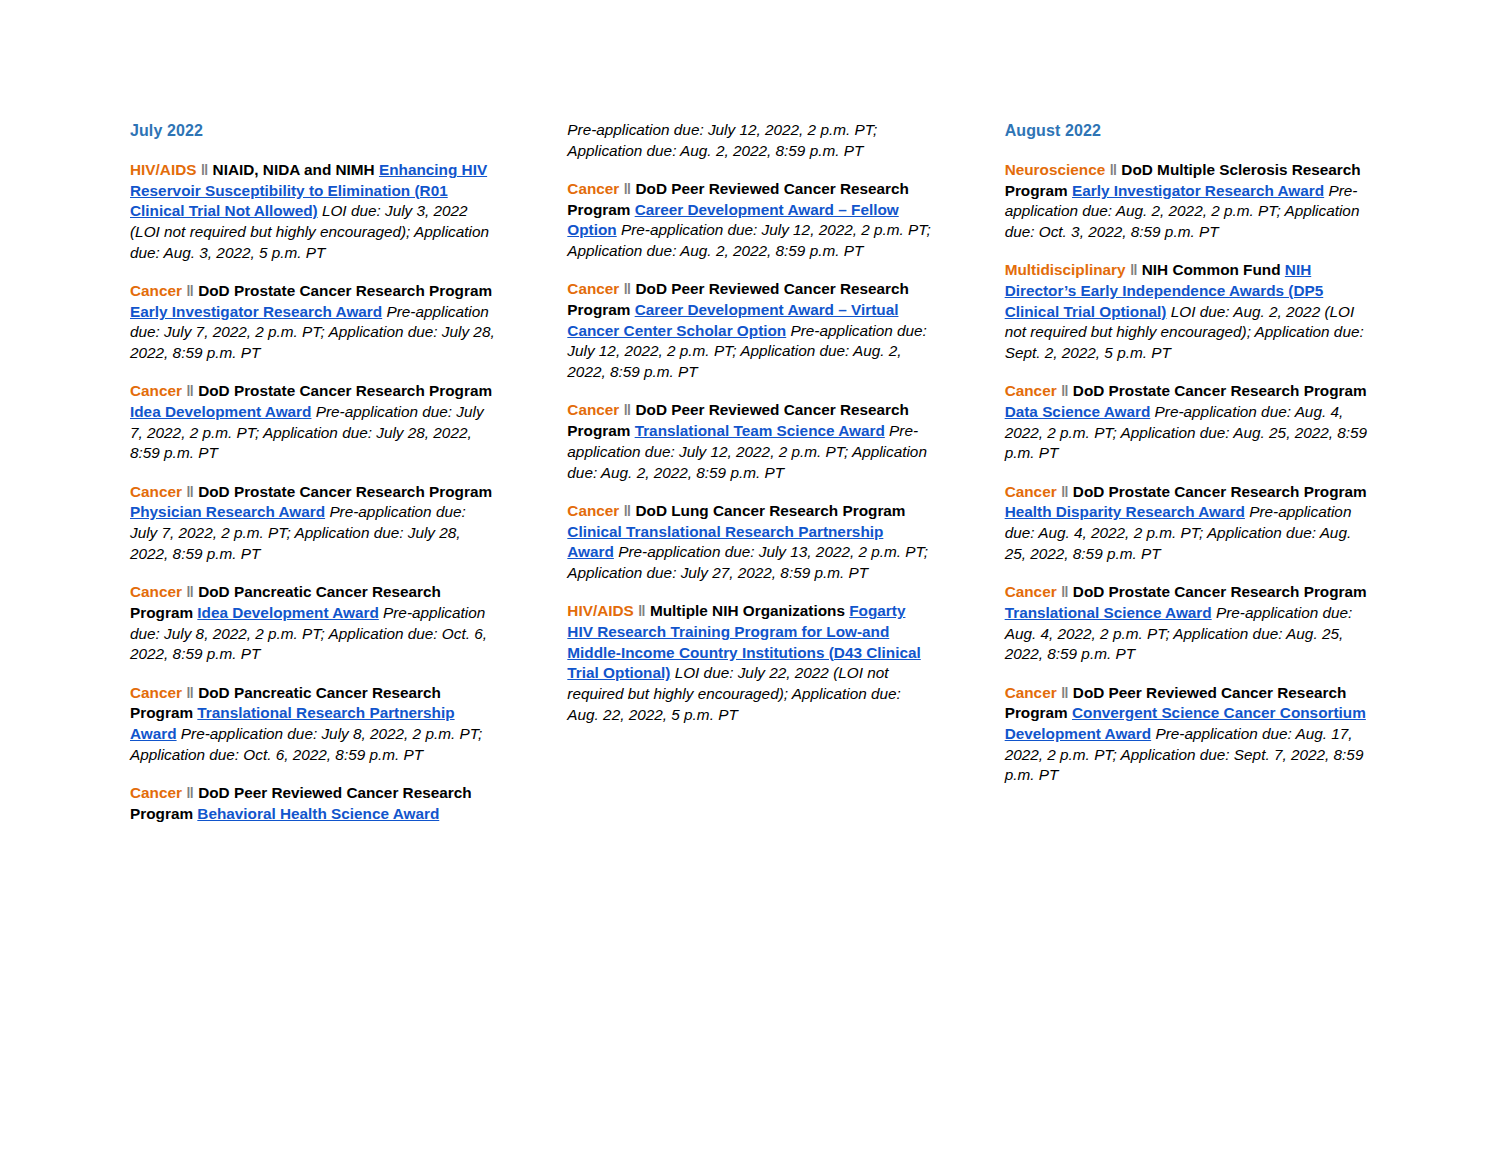July 2022
HIV/AIDS ‖ NIAID, NIDA and NIMH Enhancing HIV Reservoir Susceptibility to Elimination (R01 Clinical Trial Not Allowed) LOI due: July 3, 2022 (LOI not required but highly encouraged); Application due: Aug. 3, 2022, 5 p.m. PT
Cancer ‖ DoD Prostate Cancer Research Program Early Investigator Research Award Pre-application due: July 7, 2022, 2 p.m. PT; Application due: July 28, 2022, 8:59 p.m. PT
Cancer ‖ DoD Prostate Cancer Research Program Idea Development Award Pre-application due: July 7, 2022, 2 p.m. PT; Application due: July 28, 2022, 8:59 p.m. PT
Cancer ‖ DoD Prostate Cancer Research Program Physician Research Award Pre-application due: July 7, 2022, 2 p.m. PT; Application due: July 28, 2022, 8:59 p.m. PT
Cancer ‖ DoD Pancreatic Cancer Research Program Idea Development Award Pre-application due: July 8, 2022, 2 p.m. PT; Application due: Oct. 6, 2022, 8:59 p.m. PT
Cancer ‖ DoD Pancreatic Cancer Research Program Translational Research Partnership Award Pre-application due: July 8, 2022, 2 p.m. PT; Application due: Oct. 6, 2022, 8:59 p.m. PT
Cancer ‖ DoD Peer Reviewed Cancer Research Program Behavioral Health Science Award
Pre-application due: July 12, 2022, 2 p.m. PT; Application due: Aug. 2, 2022, 8:59 p.m. PT
Cancer ‖ DoD Peer Reviewed Cancer Research Program Career Development Award – Fellow Option Pre-application due: July 12, 2022, 2 p.m. PT; Application due: Aug. 2, 2022, 8:59 p.m. PT
Cancer ‖ DoD Peer Reviewed Cancer Research Program Career Development Award – Virtual Cancer Center Scholar Option Pre-application due: July 12, 2022, 2 p.m. PT; Application due: Aug. 2, 2022, 8:59 p.m. PT
Cancer ‖ DoD Peer Reviewed Cancer Research Program Translational Team Science Award Pre-application due: July 12, 2022, 2 p.m. PT; Application due: Aug. 2, 2022, 8:59 p.m. PT
Cancer ‖ DoD Lung Cancer Research Program Clinical Translational Research Partnership Award Pre-application due: July 13, 2022, 2 p.m. PT; Application due: July 27, 2022, 8:59 p.m. PT
HIV/AIDS ‖ Multiple NIH Organizations Fogarty HIV Research Training Program for Low-and Middle-Income Country Institutions (D43 Clinical Trial Optional) LOI due: July 22, 2022 (LOI not required but highly encouraged); Application due: Aug. 22, 2022, 5 p.m. PT
August 2022
Neuroscience ‖ DoD Multiple Sclerosis Research Program Early Investigator Research Award Pre-application due: Aug. 2, 2022, 2 p.m. PT; Application due: Oct. 3, 2022, 8:59 p.m. PT
Multidisciplinary ‖ NIH Common Fund NIH Director’s Early Independence Awards (DP5 Clinical Trial Optional) LOI due: Aug. 2, 2022 (LOI not required but highly encouraged); Application due: Sept. 2, 2022, 5 p.m. PT
Cancer ‖ DoD Prostate Cancer Research Program Data Science Award Pre-application due: Aug. 4, 2022, 2 p.m. PT; Application due: Aug. 25, 2022, 8:59 p.m. PT
Cancer ‖ DoD Prostate Cancer Research Program Health Disparity Research Award Pre-application due: Aug. 4, 2022, 2 p.m. PT; Application due: Aug. 25, 2022, 8:59 p.m. PT
Cancer ‖ DoD Prostate Cancer Research Program Translational Science Award Pre-application due: Aug. 4, 2022, 2 p.m. PT; Application due: Aug. 25, 2022, 8:59 p.m. PT
Cancer ‖ DoD Peer Reviewed Cancer Research Program Convergent Science Cancer Consortium Development Award Pre-application due: Aug. 17, 2022, 2 p.m. PT; Application due: Sept. 7, 2022, 8:59 p.m. PT